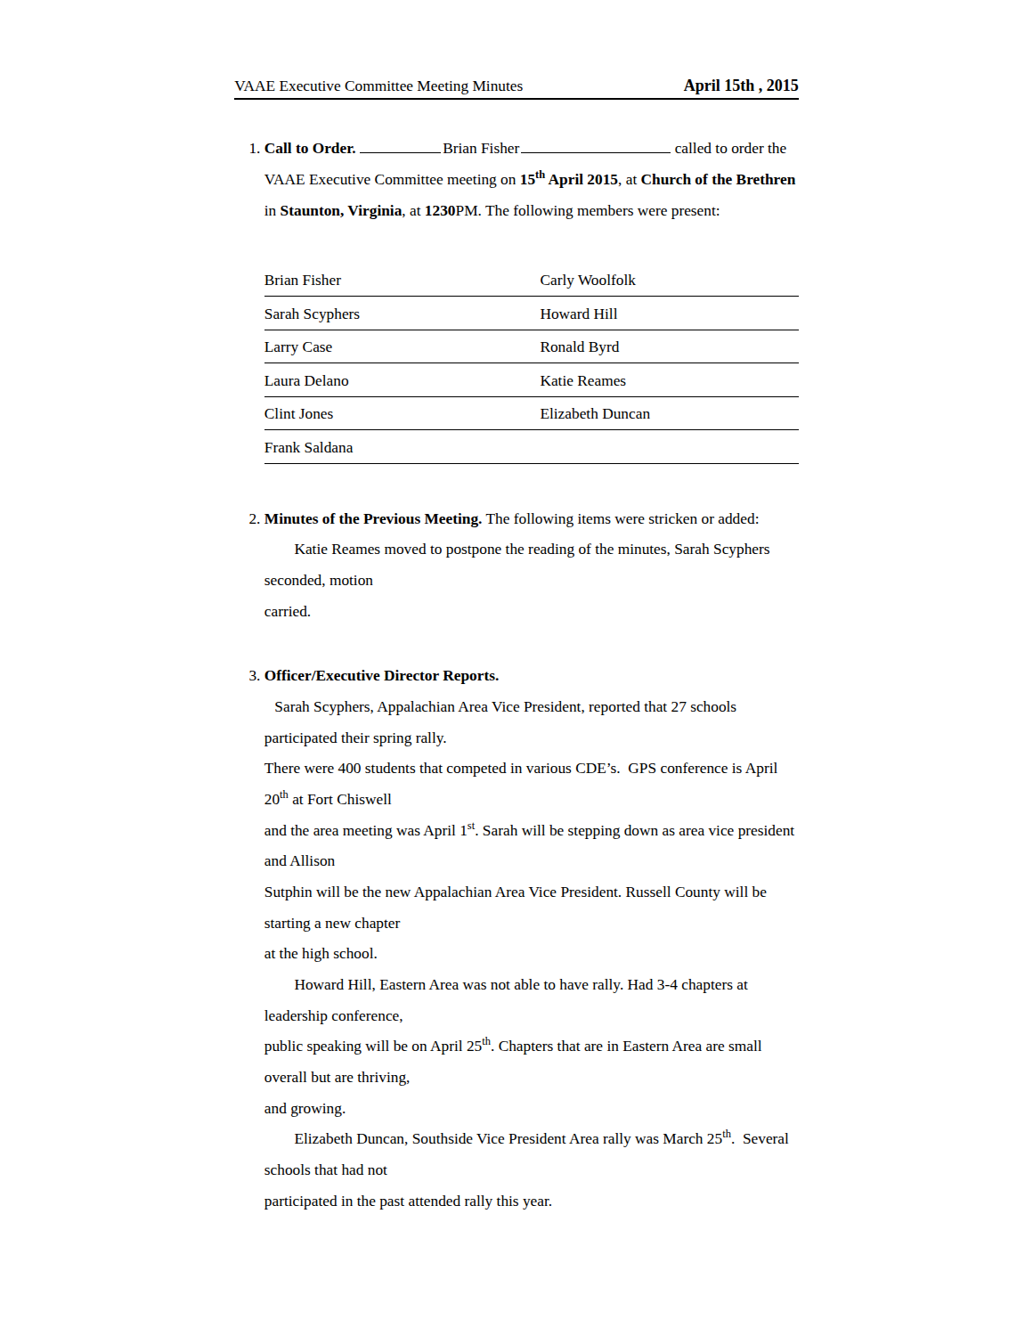VAAE Executive Committee Meeting Minutes April 15th , 2015
Call to Order. Brian Fisher called to order the VAAE Executive Committee meeting on 15th April 2015, at Church of the Brethren in Staunton, Virginia, at 1230 PM. The following members were present:
| Brian Fisher | Carly Woolfolk |
| Sarah Scyphers | Howard Hill |
| Larry Case | Ronald Byrd |
| Laura Delano | Katie Reames |
| Clint Jones | Elizabeth Duncan |
| Frank Saldana | |
Minutes of the Previous Meeting. The following items were stricken or added:
Katie Reames moved to postpone the reading of the minutes, Sarah Scyphers seconded, motion
carried.
Officer/Executive Director Reports.
Sarah Scyphers, Appalachian Area Vice President, reported that 27 schools participated their spring rally.
There were 400 students that competed in various CDE’s. GPS conference is April 20th at Fort Chiswell
and the area meeting was April 1st. Sarah will be stepping down as area vice president and Allison
Sutphin will be the new Appalachian Area Vice President. Russell County will be starting a new chapter
at the high school.
Howard Hill, Eastern Area was not able to have rally. Had 3-4 chapters at leadership conference,
public speaking will be on April 25th. Chapters that are in Eastern Area are small overall but are thriving,
and growing.
Elizabeth Duncan, Southside Vice President Area rally was March 25th. Several schools that had not
participated in the past attended rally this year.